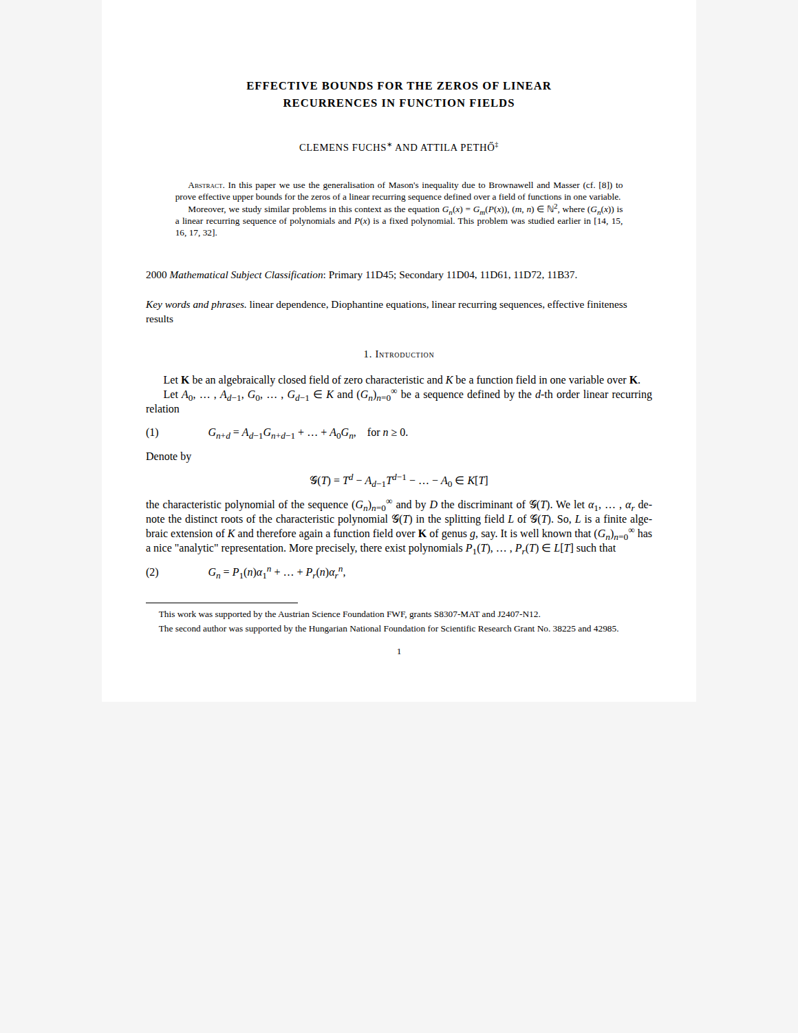Effective bounds for the zeros of linear
recurrences in function fields
CLEMENS FUCHS∗ AND ATTILA PETHŐ‡
Abstract. In this paper we use the generalisation of Mason's inequality due to Brownawell and Masser (cf. [8]) to prove effective upper bounds for the zeros of a linear recurring sequence defined over a field of functions in one variable.
Moreover, we study similar problems in this context as the equation Gn(x) = Gm(P(x)), (m, n) ∈ ℕ2, where (Gn(x)) is a linear recurring sequence of polynomials and P(x) is a fixed polynomial. This problem was studied earlier in [14, 15, 16, 17, 32].
2000 Mathematical Subject Classification: Primary 11D45; Secondary 11D04, 11D61, 11D72, 11B37.
Key words and phrases. linear dependence, Diophantine equations, linear recurring sequences, effective finiteness results
1. Introduction
Let K be an algebraically closed field of zero characteristic and K be a function field in one variable over K.
Let A0, … , Ad−1, G0, … , Gd−1 ∈ K and (Gn)n=0∞ be a sequence defined by the d-th order linear recurring relation
(1) Gn+d = Ad−1Gn+d−1 + … + A0Gn, for n ≥ 0.
Denote by
𝒢(T) = Td − Ad−1Td−1 − … − A0 ∈ K[T]
the characteristic polynomial of the sequence (Gn)n=0∞ and by D the discriminant of 𝒢(T). We let α1, … , αr denote the distinct roots of the characteristic polynomial 𝒢(T) in the splitting field L of 𝒢(T). So, L is a finite algebraic extension of K and therefore again a function field over K of genus g, say. It is well known that (Gn)n=0∞ has a nice "analytic" representation. More precisely, there exist polynomials P1(T), … , Pr(T) ∈ L[T] such that
(2) Gn = P1(n)α1n + … + Pr(n)αrn,
This work was supported by the Austrian Science Foundation FWF, grants S8307-MAT and J2407-N12.
The second author was supported by the Hungarian National Foundation for Scientific Research Grant No. 38225 and 42985.
1